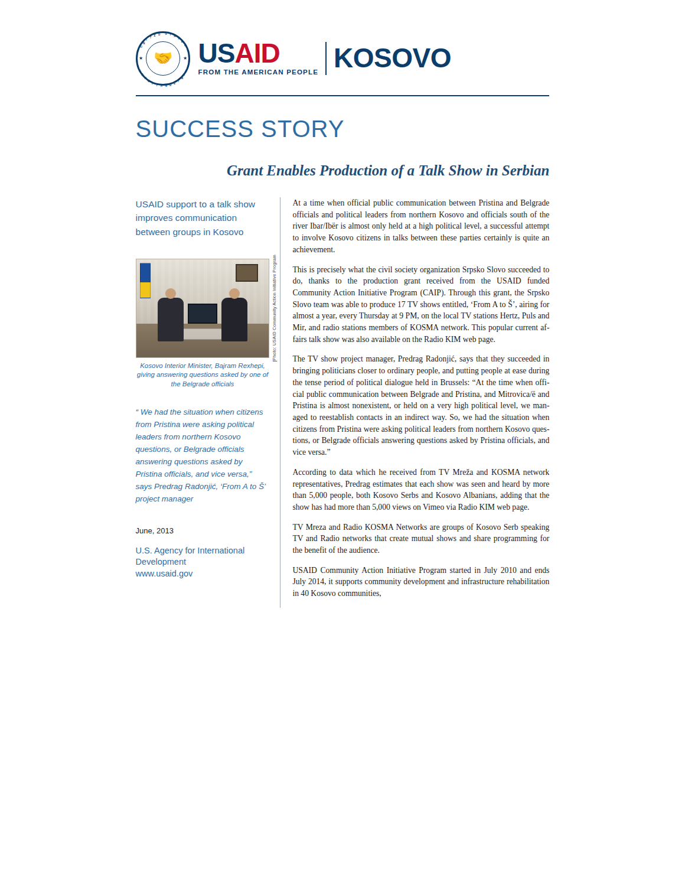🤝
★ ★
U N I T E D S T A T E S I N T E R N A T I O N A L
USAID
FROM THE AMERICAN PEOPLE
KOSOVO
SUCCESS STORY
Grant Enables Production of a Talk Show in Serbian
USAID support to a talk show improves communication between groups in Kosovo
[Photo: USAID Community Action Initiative Program
Kosovo Interior Minister, Bajram Rexhepi, giving answering questions asked by one of the Belgrade officials
“ We had the situation when citizens from Pristina were asking political leaders from northern Kosovo questions, or Belgrade officials answering questions asked by Pristina officials, and vice versa,” says Predrag Radonjić, ‘From A to Š’ project manager
June, 2013
U.S. Agency for International Development
www.usaid.gov
At a time when official public communication between Pristina and Belgrade officials and political leaders from northern Kosovo and officials south of the river Ibar/Ibër is almost only held at a high political level, a successful attempt to involve Kosovo citizens in talks between these parties certainly is quite an achievement.
This is precisely what the civil society organization Srpsko Slovo succeeded to do, thanks to the production grant received from the USAID funded Community Action Initiative Program (CAIP). Through this grant, the Srpsko Slovo team was able to produce 17 TV shows entitled, ‘From A to Š’, airing for almost a year, every Thursday at 9 PM, on the local TV stations Hertz, Puls and Mir, and radio stations members of KOSMA network. This popular current affairs talk show was also available on the Radio KIM web page.
The TV show project manager, Predrag Radonjić, says that they succeeded in bringing politicians closer to ordinary people, and putting people at ease during the tense period of political dialogue held in Brussels: “At the time when official public communication between Belgrade and Pristina, and Mitrovica/ë and Pristina is almost nonexistent, or held on a very high political level, we managed to reestablish contacts in an indirect way. So, we had the situation when citizens from Pristina were asking political leaders from northern Kosovo questions, or Belgrade officials answering questions asked by Pristina officials, and vice versa.”
According to data which he received from TV Mreža and KOSMA network representatives, Predrag estimates that each show was seen and heard by more than 5,000 people, both Kosovo Serbs and Kosovo Albanians, adding that the show has had more than 5,000 views on Vimeo via Radio KIM web page.
TV Mreza and Radio KOSMA Networks are groups of Kosovo Serb speaking TV and Radio networks that create mutual shows and share programming for the benefit of the audience.
USAID Community Action Initiative Program started in July 2010 and ends July 2014, it supports community development and infrastructure rehabilitation in 40 Kosovo communities,